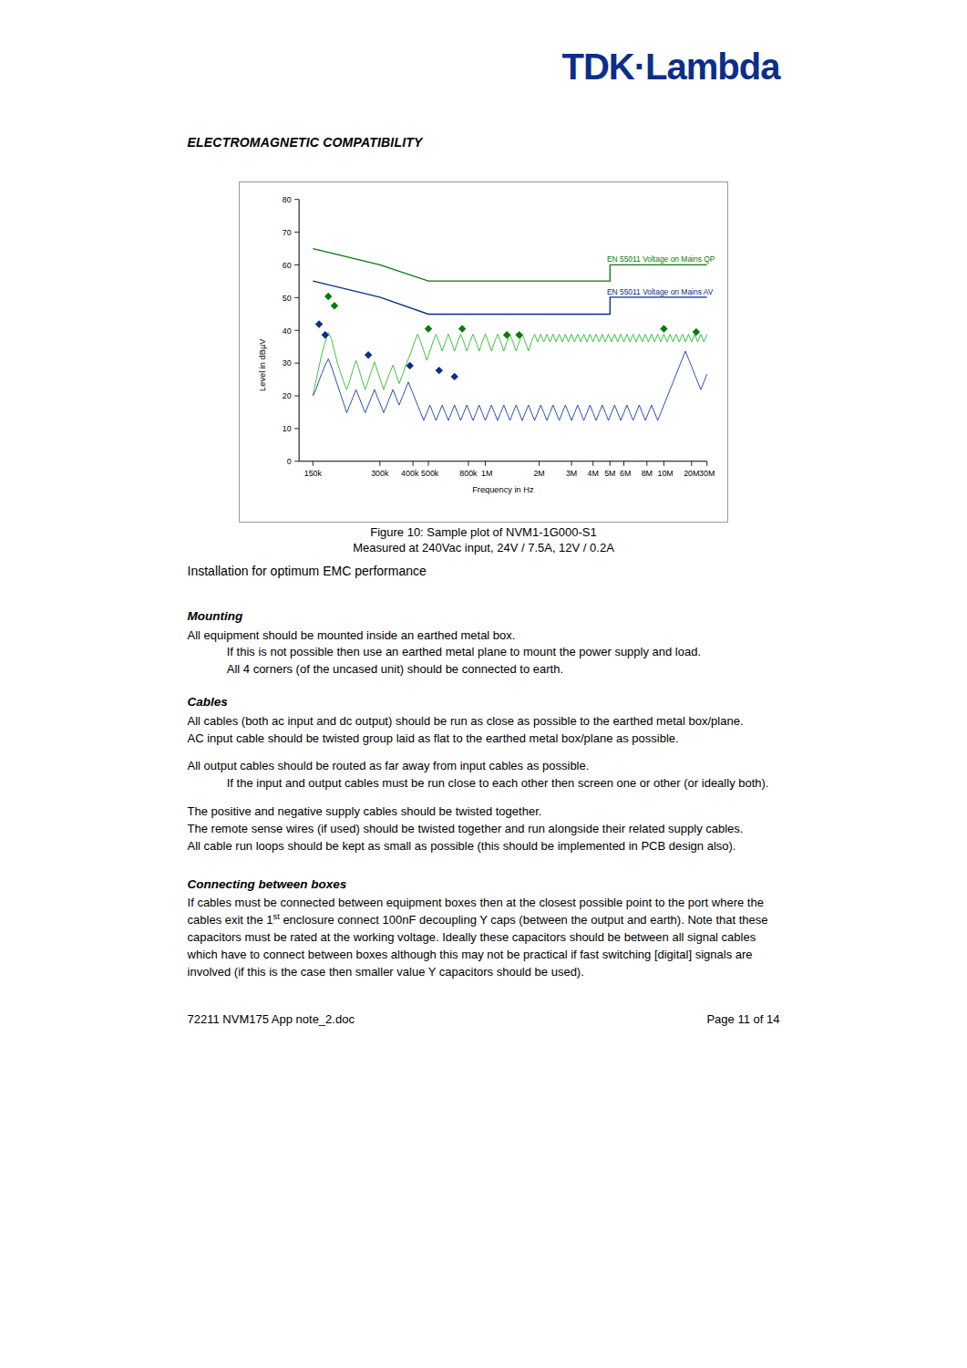TDK·Lambda
ELECTROMAGNETIC COMPATIBILITY
0 10 20 30 40 50 60 70 80 Level in dBµV 150k 300k 400k 500k 800k 1M 2M 3M 4M 5M 6M 8M 10M 20M 30M Frequency in Hz EN 55011 Voltage on Mains QP EN 55011 Voltage on Mains AV
Figure 10: Sample plot of NVM1-1G000-S1
Measured at 240Vac input, 24V / 7.5A, 12V / 0.2A
Installation for optimum EMC performance
Mounting
All equipment should be mounted inside an earthed metal box.
If this is not possible then use an earthed metal plane to mount the power supply and load.
All 4 corners (of the uncased unit) should be connected to earth.
Cables
All cables (both ac input and dc output) should be run as close as possible to the earthed metal box/plane.
AC input cable should be twisted group laid as flat to the earthed metal box/plane as possible.
All output cables should be routed as far away from input cables as possible.
If the input and output cables must be run close to each other then screen one or other (or ideally both).
The positive and negative supply cables should be twisted together.
The remote sense wires (if used) should be twisted together and run alongside their related supply cables.
All cable run loops should be kept as small as possible (this should be implemented in PCB design also).
Connecting between boxes
If cables must be connected between equipment boxes then at the closest possible point to the port where the cables exit the 1st enclosure connect 100nF decoupling Y caps (between the output and earth). Note that these capacitors must be rated at the working voltage. Ideally these capacitors should be between all signal cables which have to connect between boxes although this may not be practical if fast switching [digital] signals are involved (if this is the case then smaller value Y capacitors should be used).
72211 NVM175 App note_2.doc Page 11 of 14